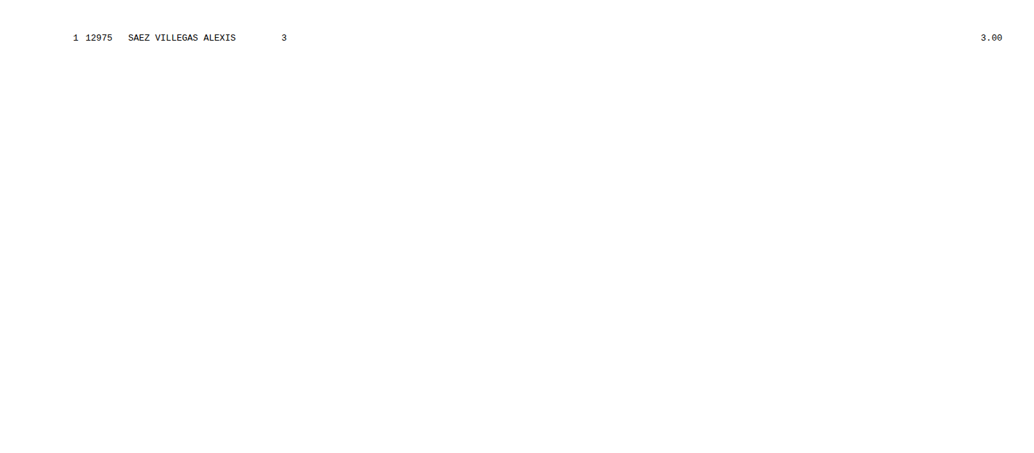1 12975 SAEZ VILLEGAS ALEXIS 3 3.00